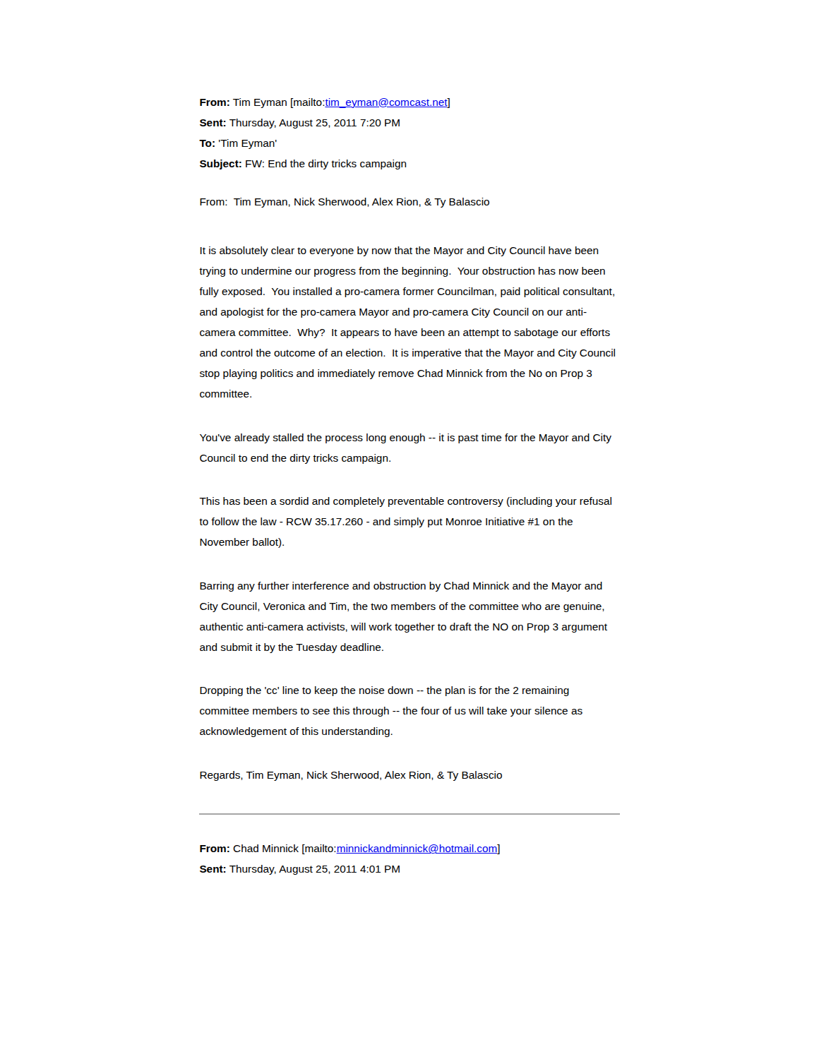From: Tim Eyman [mailto:tim_eyman@comcast.net]
Sent: Thursday, August 25, 2011 7:20 PM
To: 'Tim Eyman'
Subject: FW: End the dirty tricks campaign
From: Tim Eyman, Nick Sherwood, Alex Rion, & Ty Balascio
It is absolutely clear to everyone by now that the Mayor and City Council have been trying to undermine our progress from the beginning. Your obstruction has now been fully exposed. You installed a pro-camera former Councilman, paid political consultant, and apologist for the pro-camera Mayor and pro-camera City Council on our anti-camera committee. Why? It appears to have been an attempt to sabotage our efforts and control the outcome of an election. It is imperative that the Mayor and City Council stop playing politics and immediately remove Chad Minnick from the No on Prop 3 committee.
You've already stalled the process long enough -- it is past time for the Mayor and City Council to end the dirty tricks campaign.
This has been a sordid and completely preventable controversy (including your refusal to follow the law - RCW 35.17.260 - and simply put Monroe Initiative #1 on the November ballot).
Barring any further interference and obstruction by Chad Minnick and the Mayor and City Council, Veronica and Tim, the two members of the committee who are genuine, authentic anti-camera activists, will work together to draft the NO on Prop 3 argument and submit it by the Tuesday deadline.
Dropping the 'cc' line to keep the noise down -- the plan is for the 2 remaining committee members to see this through -- the four of us will take your silence as acknowledgement of this understanding.
Regards, Tim Eyman, Nick Sherwood, Alex Rion, & Ty Balascio
From: Chad Minnick [mailto:minnickandminnick@hotmail.com]
Sent: Thursday, August 25, 2011 4:01 PM